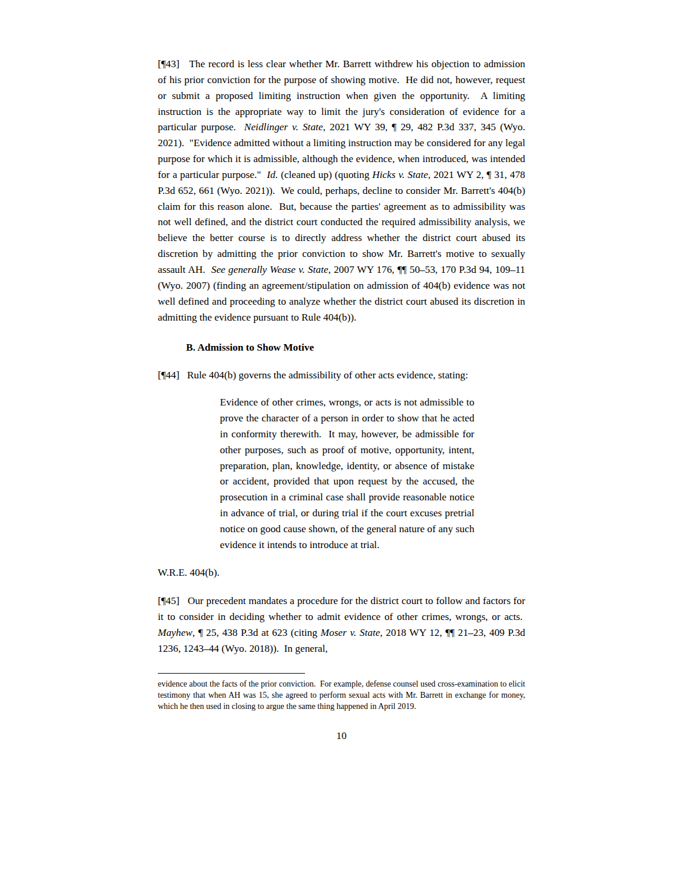[¶43] The record is less clear whether Mr. Barrett withdrew his objection to admission of his prior conviction for the purpose of showing motive. He did not, however, request or submit a proposed limiting instruction when given the opportunity. A limiting instruction is the appropriate way to limit the jury's consideration of evidence for a particular purpose. Neidlinger v. State, 2021 WY 39, ¶ 29, 482 P.3d 337, 345 (Wyo. 2021). "Evidence admitted without a limiting instruction may be considered for any legal purpose for which it is admissible, although the evidence, when introduced, was intended for a particular purpose." Id. (cleaned up) (quoting Hicks v. State, 2021 WY 2, ¶ 31, 478 P.3d 652, 661 (Wyo. 2021)). We could, perhaps, decline to consider Mr. Barrett's 404(b) claim for this reason alone. But, because the parties' agreement as to admissibility was not well defined, and the district court conducted the required admissibility analysis, we believe the better course is to directly address whether the district court abused its discretion by admitting the prior conviction to show Mr. Barrett's motive to sexually assault AH. See generally Wease v. State, 2007 WY 176, ¶¶ 50–53, 170 P.3d 94, 109–11 (Wyo. 2007) (finding an agreement/stipulation on admission of 404(b) evidence was not well defined and proceeding to analyze whether the district court abused its discretion in admitting the evidence pursuant to Rule 404(b)).
B. Admission to Show Motive
[¶44] Rule 404(b) governs the admissibility of other acts evidence, stating:
Evidence of other crimes, wrongs, or acts is not admissible to prove the character of a person in order to show that he acted in conformity therewith. It may, however, be admissible for other purposes, such as proof of motive, opportunity, intent, preparation, plan, knowledge, identity, or absence of mistake or accident, provided that upon request by the accused, the prosecution in a criminal case shall provide reasonable notice in advance of trial, or during trial if the court excuses pretrial notice on good cause shown, of the general nature of any such evidence it intends to introduce at trial.
W.R.E. 404(b).
[¶45] Our precedent mandates a procedure for the district court to follow and factors for it to consider in deciding whether to admit evidence of other crimes, wrongs, or acts. Mayhew, ¶ 25, 438 P.3d at 623 (citing Moser v. State, 2018 WY 12, ¶¶ 21–23, 409 P.3d 1236, 1243–44 (Wyo. 2018)). In general,
evidence about the facts of the prior conviction. For example, defense counsel used cross-examination to elicit testimony that when AH was 15, she agreed to perform sexual acts with Mr. Barrett in exchange for money, which he then used in closing to argue the same thing happened in April 2019.
10